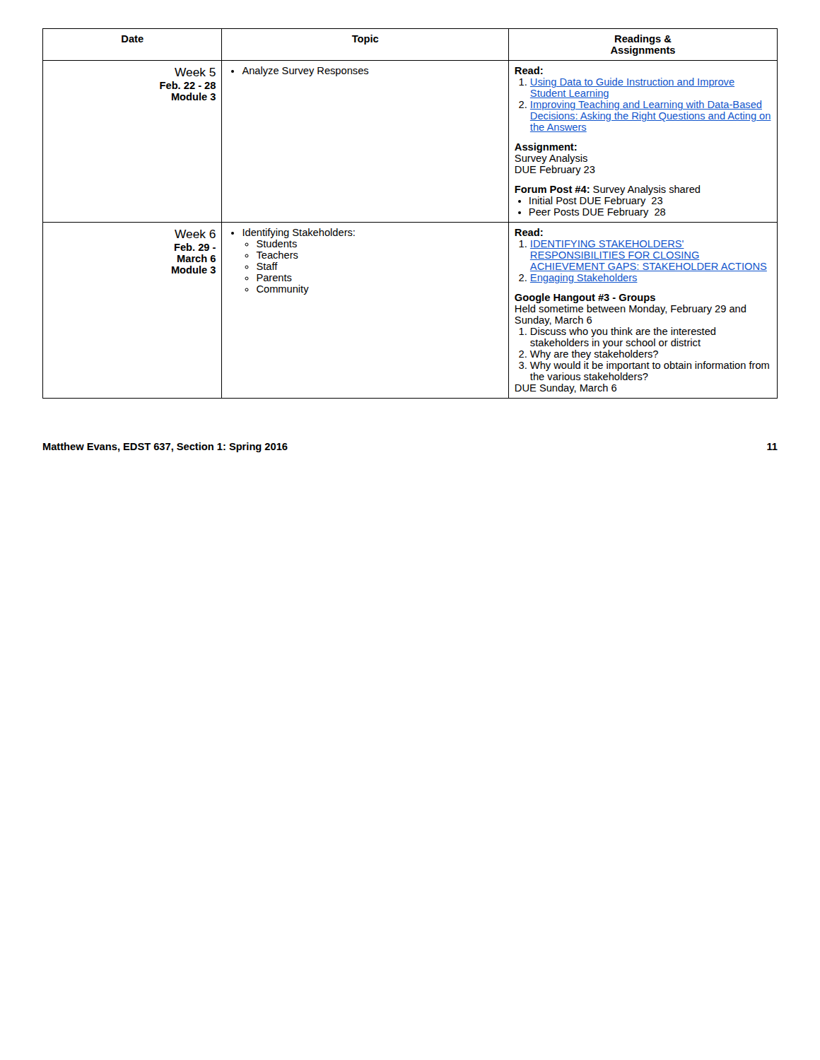| Date | Topic | Readings & Assignments |
| --- | --- | --- |
| Week 5 Feb. 22 - 28 Module 3 | Analyze Survey Responses | Read: Using Data to Guide Instruction and Improve Student Learning Improving Teaching and Learning with Data-Based Decisions: Asking the Right Questions and Acting on the Answers Assignment: Survey Analysis DUE February 23 Forum Post #4: Survey Analysis shared Initial Post DUE February 23 Peer Posts DUE February 28 |
| Week 6 Feb. 29 - March 6 Module 3 | Identifying Stakeholders: Students Teachers Staff Parents Community | Read: IDENTIFYING STAKEHOLDERS' RESPONSIBILITIES FOR CLOSING ACHIEVEMENT GAPS: STAKEHOLDER ACTIONS Engaging Stakeholders Google Hangout #3 - Groups Held sometime between Monday, February 29 and Sunday, March 6 Discuss who you think are the interested stakeholders in your school or district Why are they stakeholders? Why would it be important to obtain information from the various stakeholders? DUE Sunday, March 6 |
Matthew Evans, EDST 637, Section 1: Spring 2016 11